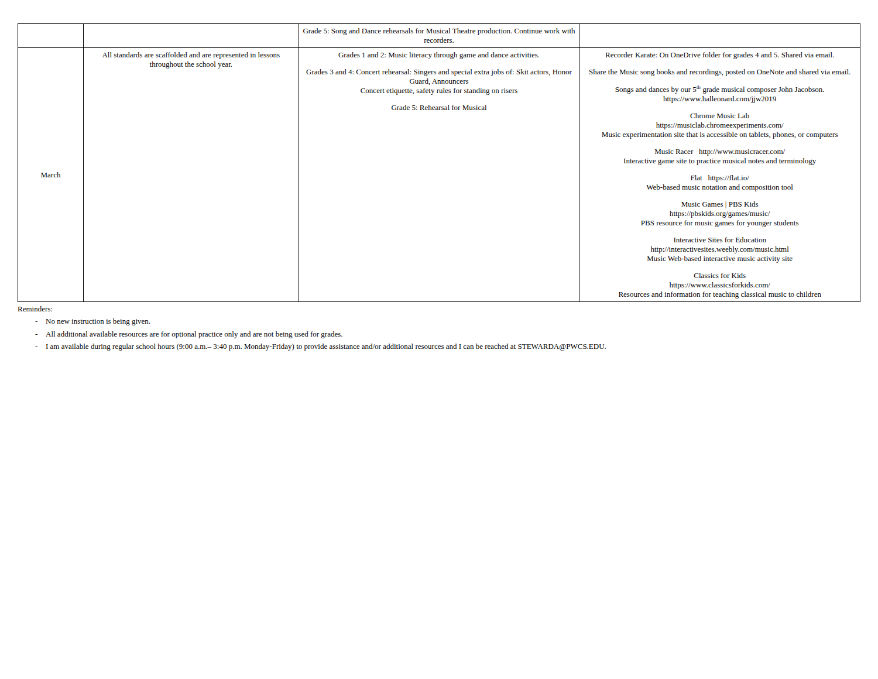| | | Grade 5: Song and Dance rehearsals for Musical Theatre production. Continue work with recorders. | |
| March | All standards are scaffolded and are represented in lessons throughout the school year. | Grades 1 and 2: Music literacy through game and dance activities. Grades 3 and 4: Concert rehearsal: Singers and special extra jobs of: Skit actors, Honor Guard, Announcers Concert etiquette, safety rules for standing on risers Grade 5: Rehearsal for Musical | Recorder Karate: On OneDrive folder for grades 4 and 5. Shared via email. Share the Music song books and recordings, posted on OneNote and shared via email. Songs and dances by our 5 th grade musical composer John Jacobson. https://www.halleonard.com/jjw2019 Chrome Music Lab https://musiclab.chromeexperiments.com/ Music experimentation site that is accessible on tablets, phones, or computers Music Racer http://www.musicracer.com/ Interactive game site to practice musical notes and terminology Flat https://flat.io/ Web-based music notation and composition tool Music Games / PBS Kids https://pbskids.org/games/music/ PBS resource for music games for younger students Interactive Sites for Education http://interactivesites.weebly.com/music.html Music Web-based interactive music activity site Classics for Kids https://www.classicsforkids.com/ Resources and information for teaching classical music to children |
Reminders:
No new instruction is being given.
All additional available resources are for optional practice only and are not being used for grades.
I am available during regular school hours (9:00 a.m.– 3:40 p.m. Monday-Friday) to provide assistance and/or additional resources and I can be reached at STEWARDA@PWCS.EDU.